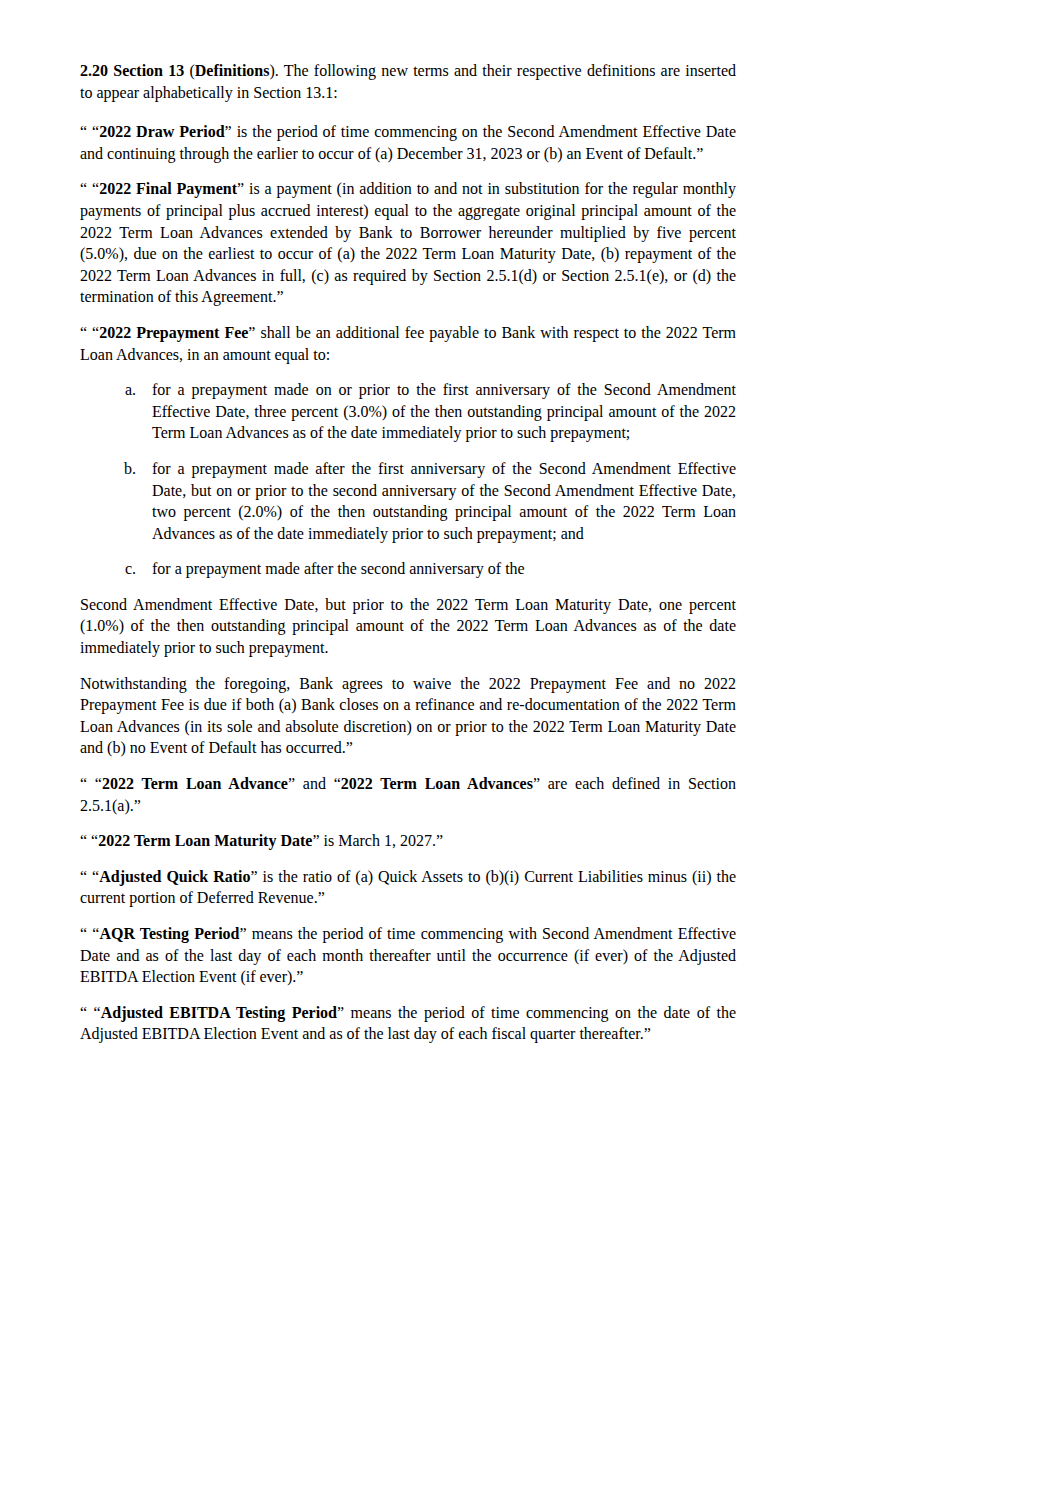2.20 Section 13 (Definitions). The following new terms and their respective definitions are inserted to appear alphabetically in Section 13.1:
“ “2022 Draw Period” is the period of time commencing on the Second Amendment Effective Date and continuing through the earlier to occur of (a) December 31, 2023 or (b) an Event of Default.”
“ “2022 Final Payment” is a payment (in addition to and not in substitution for the regular monthly payments of principal plus accrued interest) equal to the aggregate original principal amount of the 2022 Term Loan Advances extended by Bank to Borrower hereunder multiplied by five percent (5.0%), due on the earliest to occur of (a) the 2022 Term Loan Maturity Date, (b) repayment of the 2022 Term Loan Advances in full, (c) as required by Section 2.5.1(d) or Section 2.5.1(e), or (d) the termination of this Agreement.”
“ “2022 Prepayment Fee” shall be an additional fee payable to Bank with respect to the 2022 Term Loan Advances, in an amount equal to:
for a prepayment made on or prior to the first anniversary of the Second Amendment Effective Date, three percent (3.0%) of the then outstanding principal amount of the 2022 Term Loan Advances as of the date immediately prior to such prepayment;
for a prepayment made after the first anniversary of the Second Amendment Effective Date, but on or prior to the second anniversary of the Second Amendment Effective Date, two percent (2.0%) of the then outstanding principal amount of the 2022 Term Loan Advances as of the date immediately prior to such prepayment; and
for a prepayment made after the second anniversary of the
Second Amendment Effective Date, but prior to the 2022 Term Loan Maturity Date, one percent (1.0%) of the then outstanding principal amount of the 2022 Term Loan Advances as of the date immediately prior to such prepayment.
Notwithstanding the foregoing, Bank agrees to waive the 2022 Prepayment Fee and no 2022 Prepayment Fee is due if both (a) Bank closes on a refinance and re-documentation of the 2022 Term Loan Advances (in its sole and absolute discretion) on or prior to the 2022 Term Loan Maturity Date and (b) no Event of Default has occurred.”
“ “2022 Term Loan Advance” and “2022 Term Loan Advances” are each defined in Section 2.5.1(a).”
“ “2022 Term Loan Maturity Date” is March 1, 2027.”
“ “Adjusted Quick Ratio” is the ratio of (a) Quick Assets to (b)(i) Current Liabilities minus (ii) the current portion of Deferred Revenue.”
“ “AQR Testing Period” means the period of time commencing with Second Amendment Effective Date and as of the last day of each month thereafter until the occurrence (if ever) of the Adjusted EBITDA Election Event (if ever).”
“ “Adjusted EBITDA Testing Period” means the period of time commencing on the date of the Adjusted EBITDA Election Event and as of the last day of each fiscal quarter thereafter.”